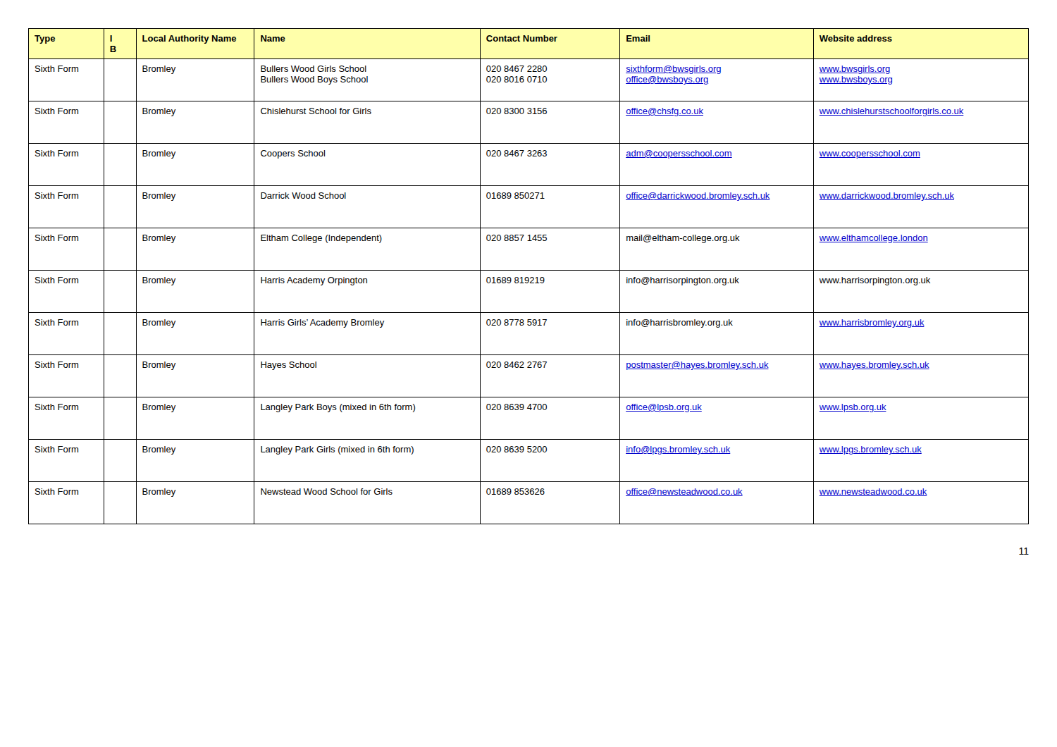| Type | I B | Local Authority Name | Name | Contact Number | Email | Website address |
| --- | --- | --- | --- | --- | --- | --- |
| Sixth Form | | Bromley | Bullers Wood Girls School Bullers Wood Boys School | 020 8467 2280 020 8016 0710 | sixthform@bwsgirls.org office@bwsboys.org | www.bwsgirls.org www.bwsboys.org |
| Sixth Form | | Bromley | Chislehurst School for Girls | 020 8300 3156 | office@chsfg.co.uk | www.chislehurstschoolforgirls.co.uk |
| Sixth Form | | Bromley | Coopers School | 020 8467 3263 | adm@coopersschool.com | www.coopersschool.com |
| Sixth Form | | Bromley | Darrick Wood School | 01689 850271 | office@darrickwood.bromley.sch.uk | www.darrickwood.bromley.sch.uk |
| Sixth Form | | Bromley | Eltham College (Independent) | 020 8857 1455 | mail@eltham-college.org.uk | www.elthamcollege.london |
| Sixth Form | | Bromley | Harris Academy Orpington | 01689 819219 | info@harrisorpington.org.uk | www.harrisorpington.org.uk |
| Sixth Form | | Bromley | Harris Girls’ Academy Bromley | 020 8778 5917 | info@harrisbromley.org.uk | www.harrisbromley.org.uk |
| Sixth Form | | Bromley | Hayes School | 020 8462 2767 | postmaster@hayes.bromley.sch.uk | www.hayes.bromley.sch.uk |
| Sixth Form | | Bromley | Langley Park Boys (mixed in 6th form) | 020 8639 4700 | office@lpsb.org.uk | www.lpsb.org.uk |
| Sixth Form | | Bromley | Langley Park Girls (mixed in 6th form) | 020 8639 5200 | info@lpgs.bromley.sch.uk | www.lpgs.bromley.sch.uk |
| Sixth Form | | Bromley | Newstead Wood School for Girls | 01689 853626 | office@newsteadwood.co.uk | www.newsteadwood.co.uk |
11